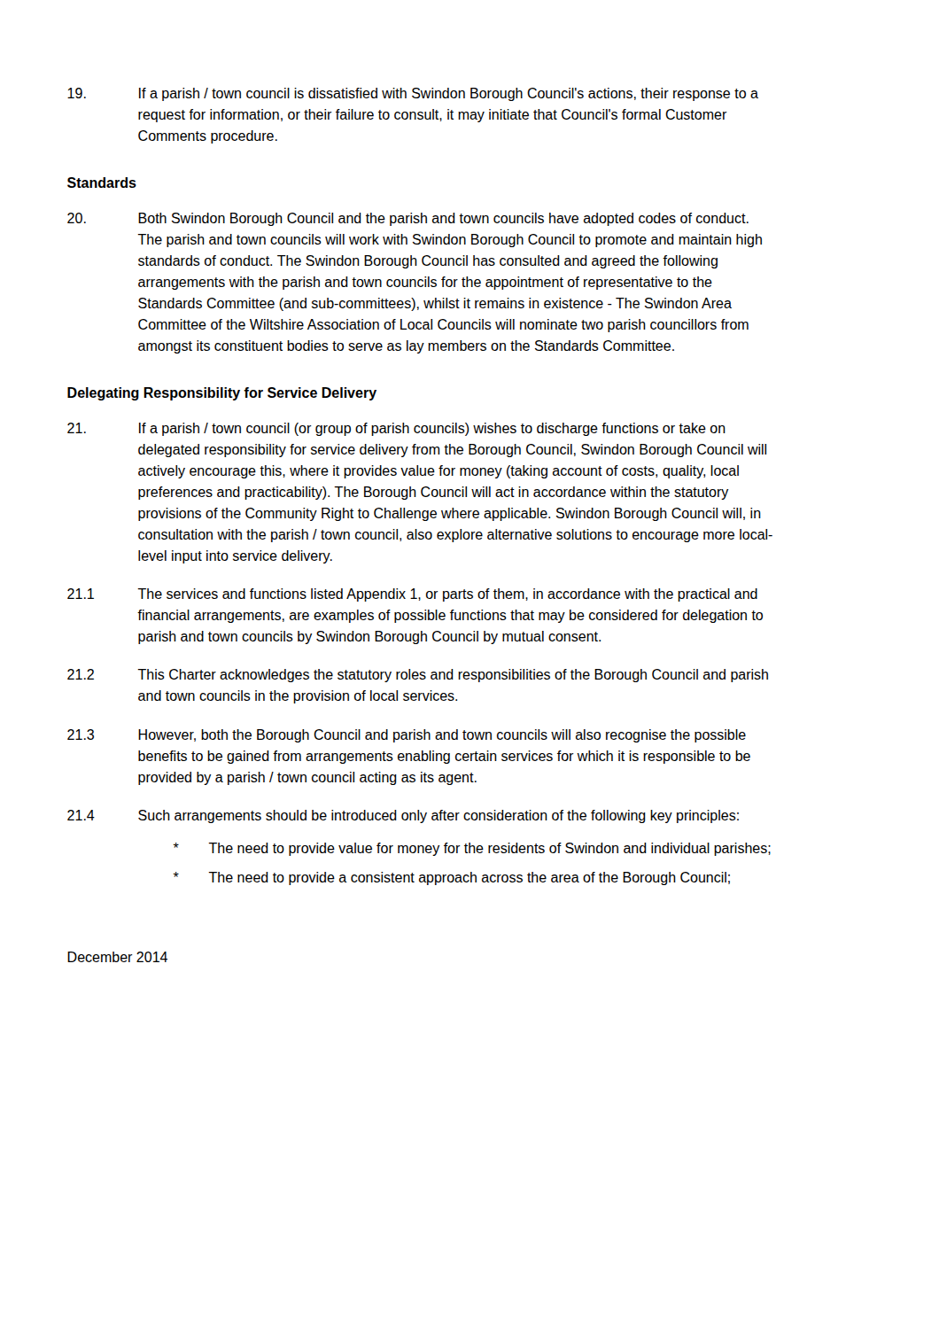19.
If a parish / town council is dissatisfied with Swindon Borough Council's actions, their response to a request for information, or their failure to consult, it may initiate that Council's formal Customer Comments procedure.
Standards
20.
Both Swindon Borough Council and the parish and town councils have adopted codes of conduct. The parish and town councils will work with Swindon Borough Council to promote and maintain high standards of conduct. The Swindon Borough Council has consulted and agreed the following arrangements with the parish and town councils for the appointment of representative to the Standards Committee (and sub-committees), whilst it remains in existence - The Swindon Area Committee of the Wiltshire Association of Local Councils will nominate two parish councillors from amongst its constituent bodies to serve as lay members on the Standards Committee.
Delegating Responsibility for Service Delivery
21.
If a parish / town council (or group of parish councils) wishes to discharge functions or take on delegated responsibility for service delivery from the Borough Council, Swindon Borough Council will actively encourage this, where it provides value for money (taking account of costs, quality, local preferences and practicability). The Borough Council will act in accordance within the statutory provisions of the Community Right to Challenge where applicable. Swindon Borough Council will, in consultation with the parish / town council, also explore alternative solutions to encourage more local-level input into service delivery.
21.1
The services and functions listed Appendix 1, or parts of them, in accordance with the practical and financial arrangements, are examples of possible functions that may be considered for delegation to parish and town councils by Swindon Borough Council by mutual consent.
21.2
This Charter acknowledges the statutory roles and responsibilities of the Borough Council and parish and town councils in the provision of local services.
21.3
However, both the Borough Council and parish and town councils will also recognise the possible benefits to be gained from arrangements enabling certain services for which it is responsible to be provided by a parish / town council acting as its agent.
21.4
Such arrangements should be introduced only after consideration of the following key principles:
The need to provide value for money for the residents of Swindon and individual parishes;
The need to provide a consistent approach across the area of the Borough Council;
December 2014